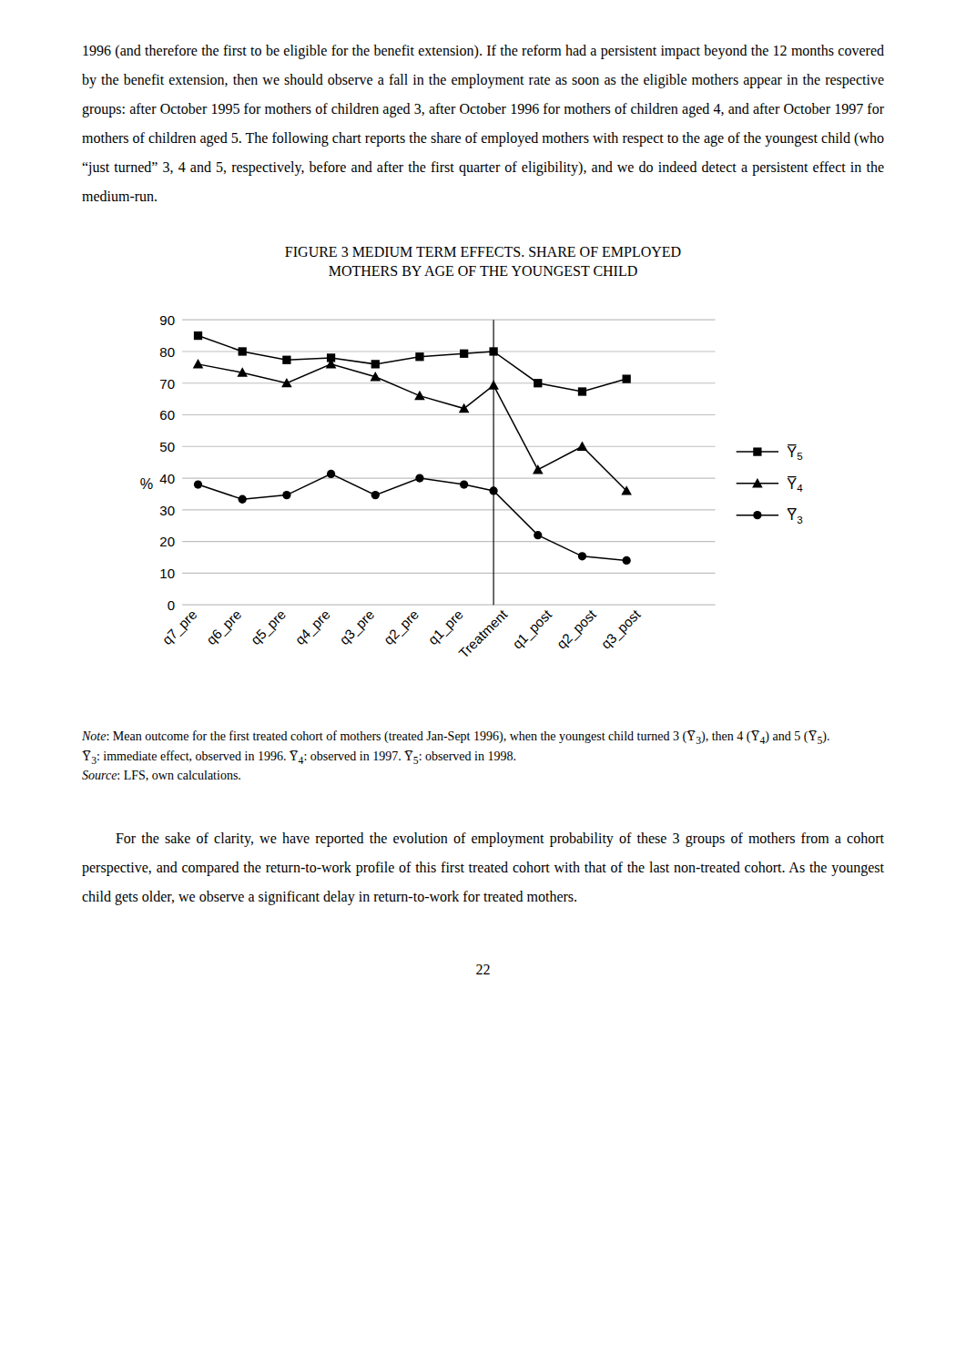1996 (and therefore the first to be eligible for the benefit extension). If the reform had a persistent impact beyond the 12 months covered by the benefit extension, then we should observe a fall in the employment rate as soon as the eligible mothers appear in the respective groups: after October 1995 for mothers of children aged 3, after October 1996 for mothers of children aged 4, and after October 1997 for mothers of children aged 5. The following chart reports the share of employed mothers with respect to the age of the youngest child (who “just turned” 3, 4 and 5, respectively, before and after the first quarter of eligibility), and we do indeed detect a persistent effect in the medium-run.
FIGURE 3 MEDIUM TERM EFFECTS. SHARE OF EMPLOYED
MOTHERS BY AGE OF THE YOUNGEST CHILD
90 80 70 60 50 40 30 20 10 0 % q7_pre q6_pre q5_pre q4_pre q3_pre q2_pre q1_pre Treatment q1_post q2_post q3_post Y̅5 Y̅4 Y̅3
Note: Mean outcome for the first treated cohort of mothers (treated Jan-Sept 1996), when the youngest child turned 3 (Y̅3), then 4 (Y̅4) and 5 (Y̅5).
Y̅3: immediate effect, observed in 1996. Y̅4: observed in 1997. Y̅5: observed in 1998.
Source: LFS, own calculations.
For the sake of clarity, we have reported the evolution of employment probability of these 3 groups of mothers from a cohort perspective, and compared the return-to-work profile of this first treated cohort with that of the last non-treated cohort. As the youngest child gets older, we observe a significant delay in return-to-work for treated mothers.
22